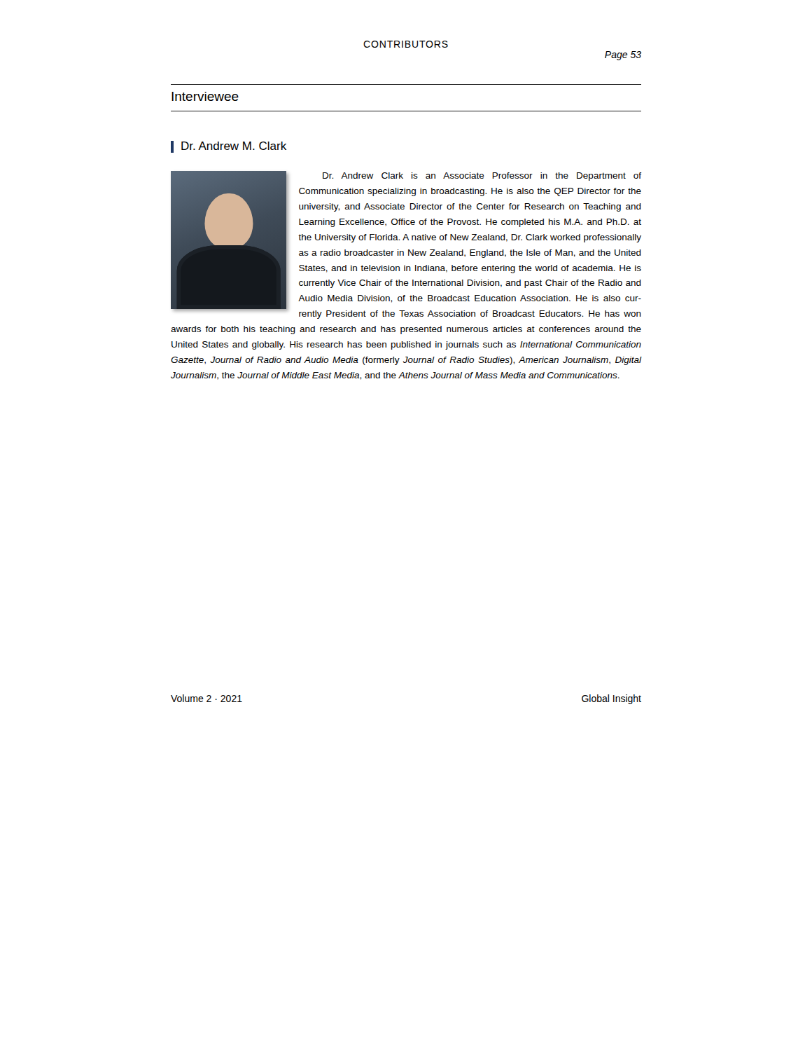CONTRIBUTORS
Page 53
Interviewee
Dr. Andrew M. Clark
Dr. Andrew Clark is an Associate Professor in the Department of Communication specializing in broadcasting. He is also the QEP Director for the university, and Associate Director of the Center for Research on Teaching and Learning Excellence, Office of the Provost. He completed his M.A. and Ph.D. at the University of Florida. A native of New Zealand, Dr. Clark worked professionally as a radio broadcaster in New Zealand, England, the Isle of Man, and the United States, and in television in Indiana, before entering the world of academia. He is currently Vice Chair of the International Division, and past Chair of the Radio and Audio Media Division, of the Broadcast Education Association. He is also currently President of the Texas Association of Broadcast Educators. He has won awards for both his teaching and research and has presented numerous articles at conferences around the United States and globally. His research has been published in journals such as International Communication Gazette, Journal of Radio and Audio Media (formerly Journal of Radio Studies), American Journalism, Digital Journalism, the Journal of Middle East Media, and the Athens Journal of Mass Media and Communications.
Volume 2 · 2021
Global Insight